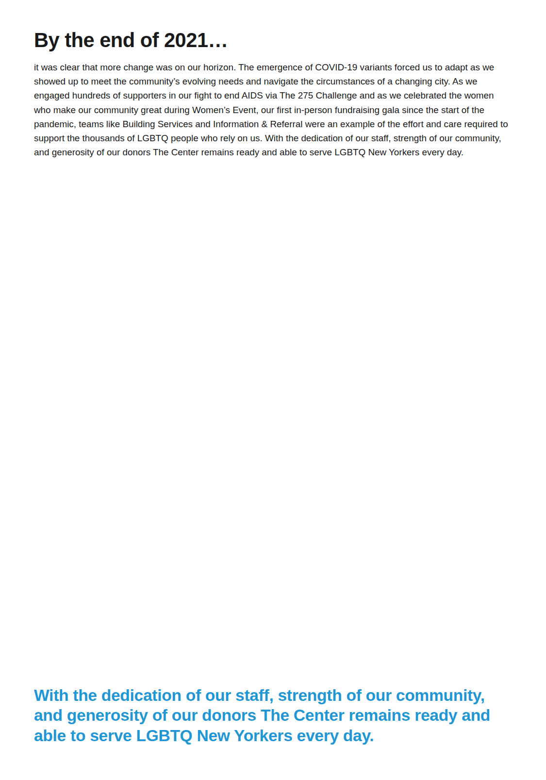By the end of 2021…
it was clear that more change was on our horizon. The emergence of COVID-19 variants forced us to adapt as we showed up to meet the community’s evolving needs and navigate the circumstances of a changing city. As we engaged hundreds of supporters in our fight to end AIDS via The 275 Challenge and as we celebrated the women who make our community great during Women’s Event, our first in-person fundraising gala since the start of the pandemic, teams like Building Services and Information & Referral were an example of the effort and care required to support the thousands of LGBTQ people who rely on us. With the dedication of our staff, strength of our community, and generosity of our donors The Center remains ready and able to serve LGBTQ New Yorkers every day.
With the dedication of our staff, strength of our community, and generosity of our donors The Center remains ready and able to serve LGBTQ New Yorkers every day.